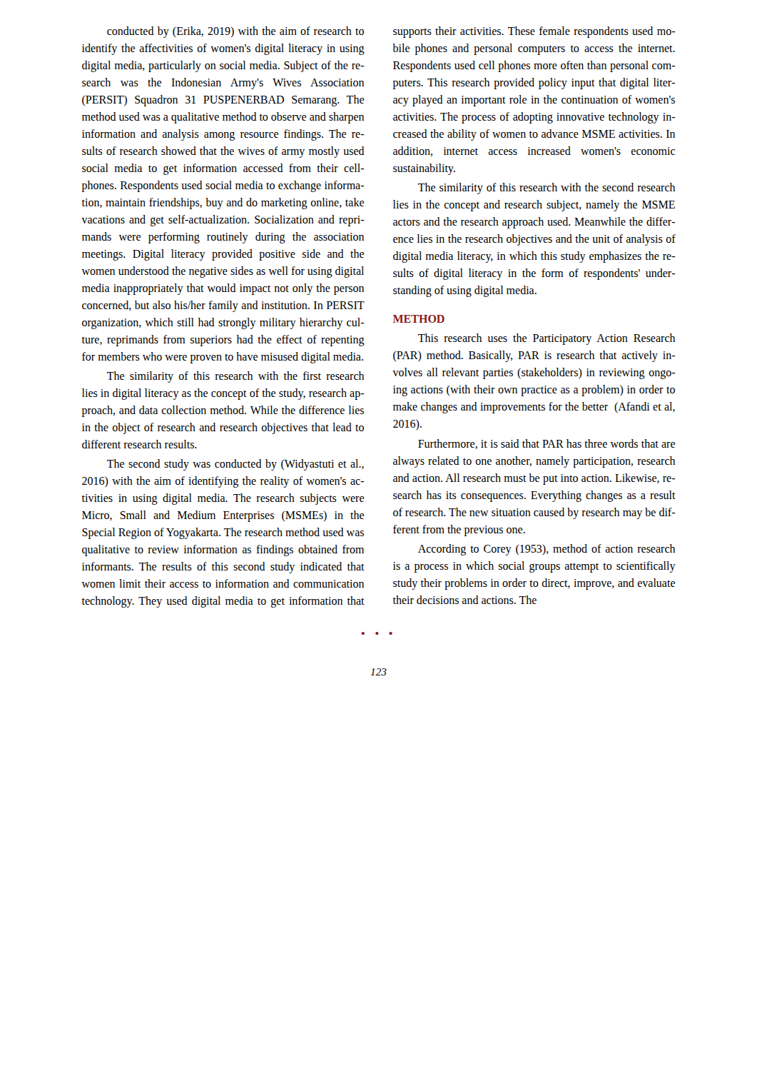conducted by (Erika, 2019) with the aim of research to identify the affectivities of women's digital literacy in using digital media, particularly on social media. Subject of the research was the Indonesian Army's Wives Association (PERSIT) Squadron 31 PUSPENERBAD Semarang. The method used was a qualitative method to observe and sharpen information and analysis among resource findings. The results of research showed that the wives of army mostly used social media to get information accessed from their cellphones. Respondents used social media to exchange information, maintain friendships, buy and do marketing online, take vacations and get self-actualization. Socialization and reprimands were performing routinely during the association meetings. Digital literacy provided positive side and the women understood the negative sides as well for using digital media inappropriately that would impact not only the person concerned, but also his/her family and institution. In PERSIT organization, which still had strongly military hierarchy culture, reprimands from superiors had the effect of repenting for members who were proven to have misused digital media.
The similarity of this research with the first research lies in digital literacy as the concept of the study, research approach, and data collection method. While the difference lies in the object of research and research objectives that lead to different research results.
The second study was conducted by (Widyastuti et al., 2016) with the aim of identifying the reality of women's activities in using digital media. The research subjects were Micro, Small and Medium Enterprises (MSMEs) in the Special Region of Yogyakarta. The research method used was qualitative to review information as findings obtained from informants. The results of this second study indicated that women limit their access to information and communication technology. They used digital media to get information that supports their activities. These female respondents used mobile phones and personal computers to access the internet. Respondents used cell phones more often than personal computers. This research provided policy input that digital literacy played an important role in the continuation of women's activities. The process of adopting innovative technology increased the ability of women to advance MSME activities. In addition, internet access increased women's economic sustainability.
The similarity of this research with the second research lies in the concept and research subject, namely the MSME actors and the research approach used. Meanwhile the difference lies in the research objectives and the unit of analysis of digital media literacy, in which this study emphasizes the results of digital literacy in the form of respondents' understanding of using digital media.
METHOD
This research uses the Participatory Action Research (PAR) method. Basically, PAR is research that actively involves all relevant parties (stakeholders) in reviewing ongoing actions (with their own practice as a problem) in order to make changes and improvements for the better (Afandi et al, 2016).
Furthermore, it is said that PAR has three words that are always related to one another, namely participation, research and action. All research must be put into action. Likewise, research has its consequences. Everything changes as a result of research. The new situation caused by research may be different from the previous one.
According to Corey (1953), method of action research is a process in which social groups attempt to scientifically study their problems in order to direct, improve, and evaluate their decisions and actions. The
• • •
123